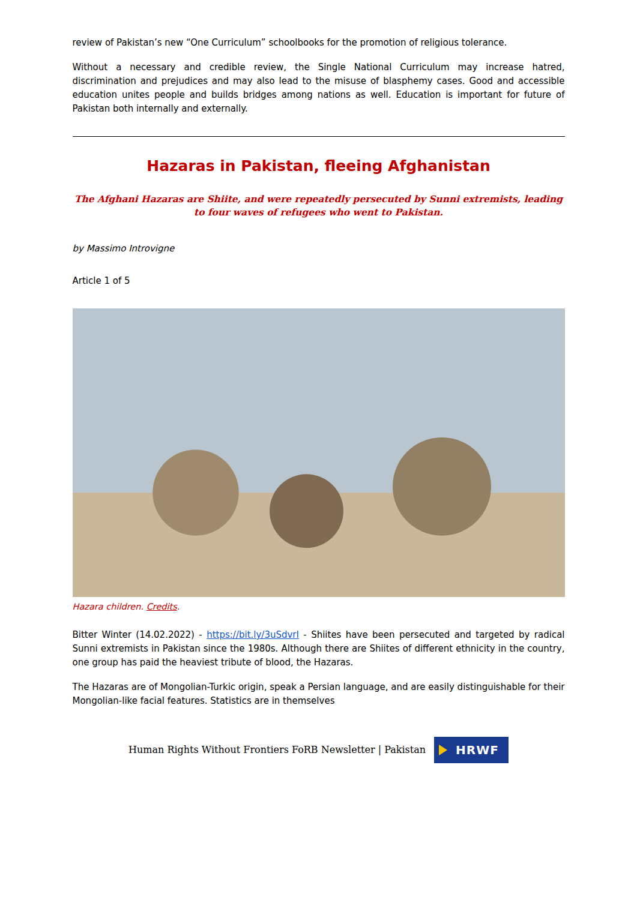review of Pakistan’s new “One Curriculum” schoolbooks for the promotion of religious tolerance.
Without a necessary and credible review, the Single National Curriculum may increase hatred, discrimination and prejudices and may also lead to the misuse of blasphemy cases. Good and accessible education unites people and builds bridges among nations as well. Education is important for future of Pakistan both internally and externally.
Hazaras in Pakistan, fleeing Afghanistan
The Afghani Hazaras are Shiite, and were repeatedly persecuted by Sunni extremists, leading to four waves of refugees who went to Pakistan.
by Massimo Introvigne
Article 1 of 5
Hazara children. Credits.
Bitter Winter (14.02.2022) - https://bit.ly/3uSdvrI - Shiites have been persecuted and targeted by radical Sunni extremists in Pakistan since the 1980s. Although there are Shiites of different ethnicity in the country, one group has paid the heaviest tribute of blood, the Hazaras.
The Hazaras are of Mongolian-Turkic origin, speak a Persian language, and are easily distinguishable for their Mongolian-like facial features. Statistics are in themselves
Human Rights Without Frontiers FoRB Newsletter | Pakistan HRWF